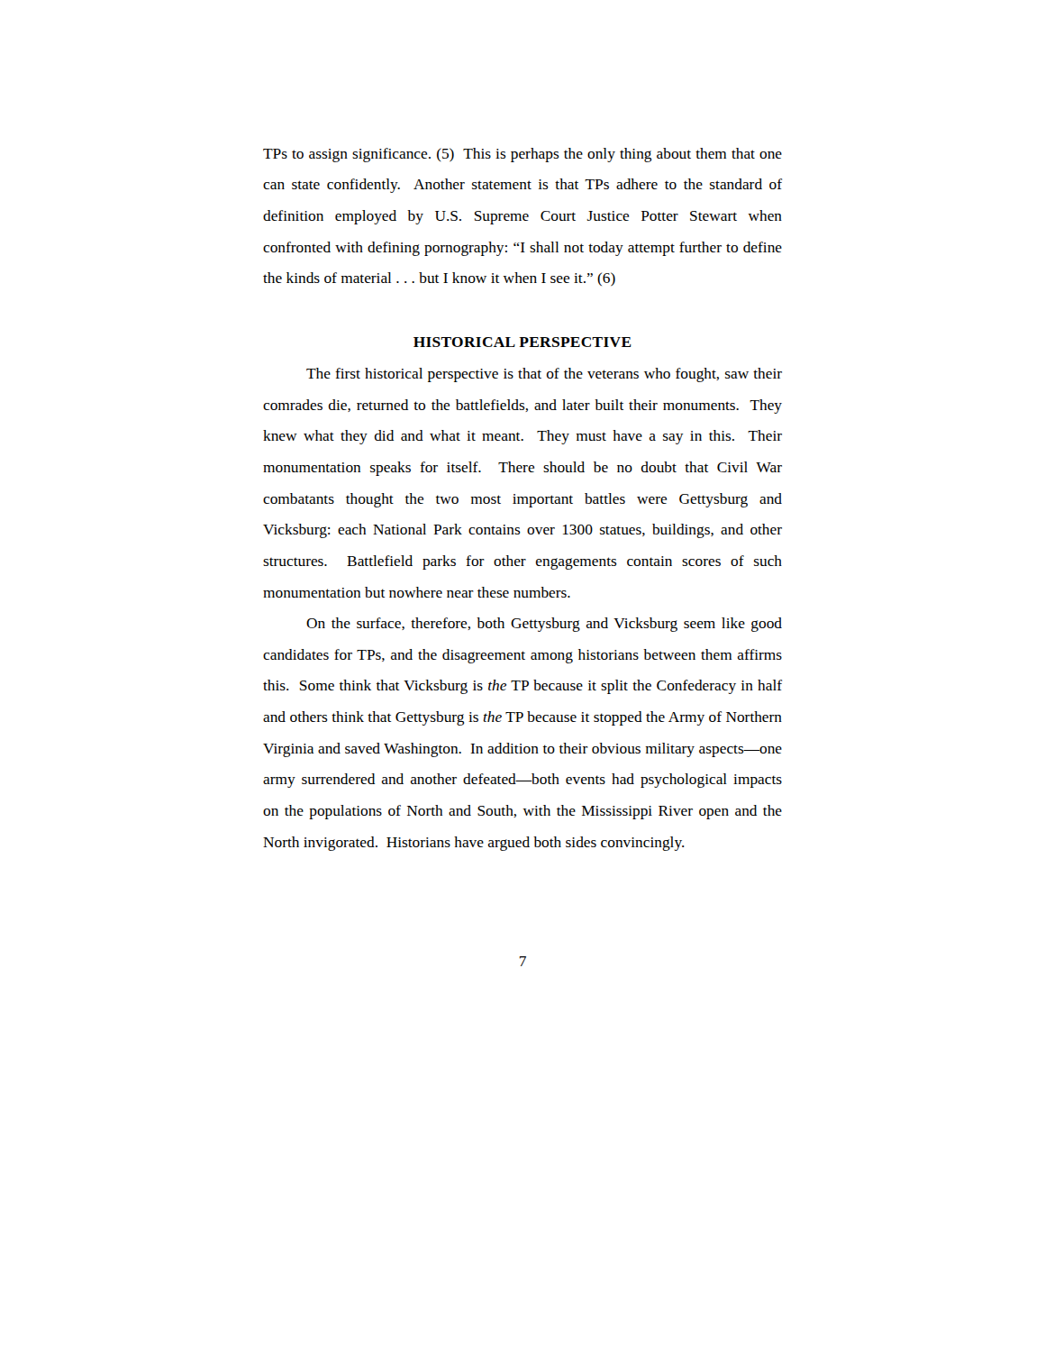TPs to assign significance. (5) This is perhaps the only thing about them that one can state confidently. Another statement is that TPs adhere to the standard of definition employed by U.S. Supreme Court Justice Potter Stewart when confronted with defining pornography: “I shall not today attempt further to define the kinds of material . . . but I know it when I see it.” (6)
HISTORICAL PERSPECTIVE
The first historical perspective is that of the veterans who fought, saw their comrades die, returned to the battlefields, and later built their monuments. They knew what they did and what it meant. They must have a say in this. Their monumentation speaks for itself. There should be no doubt that Civil War combatants thought the two most important battles were Gettysburg and Vicksburg: each National Park contains over 1300 statues, buildings, and other structures. Battlefield parks for other engagements contain scores of such monumentation but nowhere near these numbers.
On the surface, therefore, both Gettysburg and Vicksburg seem like good candidates for TPs, and the disagreement among historians between them affirms this. Some think that Vicksburg is the TP because it split the Confederacy in half and others think that Gettysburg is the TP because it stopped the Army of Northern Virginia and saved Washington. In addition to their obvious military aspects—one army surrendered and another defeated—both events had psychological impacts on the populations of North and South, with the Mississippi River open and the North invigorated. Historians have argued both sides convincingly.
7